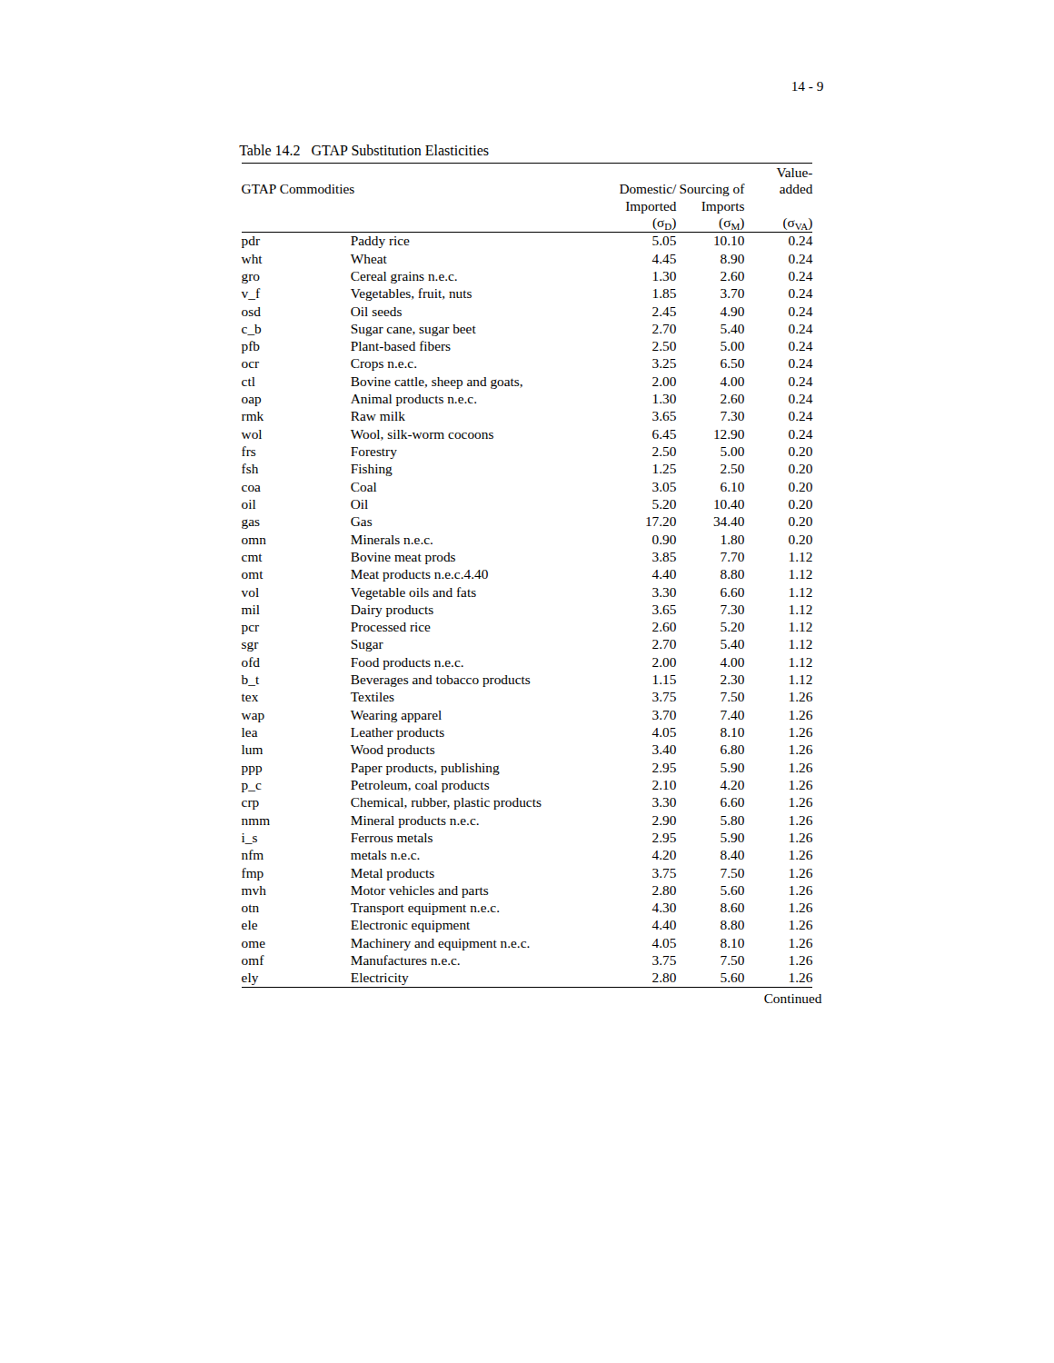14 - 9
Table 14.2 GTAP Substitution Elasticities
| GTAP Commodities | Domestic/ | Sourcing of | Value-added |
| --- | --- | --- | --- |
| | Imported (σ D ) | Imports (σ M ) | (σ VA ) |
| pdr | Paddy rice | 5.05 | 10.10 | 0.24 |
| wht | Wheat | 4.45 | 8.90 | 0.24 |
| gro | Cereal grains n.e.c. | 1.30 | 2.60 | 0.24 |
| v_f | Vegetables, fruit, nuts | 1.85 | 3.70 | 0.24 |
| osd | Oil seeds | 2.45 | 4.90 | 0.24 |
| c_b | Sugar cane, sugar beet | 2.70 | 5.40 | 0.24 |
| pfb | Plant-based fibers | 2.50 | 5.00 | 0.24 |
| ocr | Crops n.e.c. | 3.25 | 6.50 | 0.24 |
| ctl | Bovine cattle, sheep and goats, | 2.00 | 4.00 | 0.24 |
| oap | Animal products n.e.c. | 1.30 | 2.60 | 0.24 |
| rmk | Raw milk | 3.65 | 7.30 | 0.24 |
| wol | Wool, silk-worm cocoons | 6.45 | 12.90 | 0.24 |
| frs | Forestry | 2.50 | 5.00 | 0.20 |
| fsh | Fishing | 1.25 | 2.50 | 0.20 |
| coa | Coal | 3.05 | 6.10 | 0.20 |
| oil | Oil | 5.20 | 10.40 | 0.20 |
| gas | Gas | 17.20 | 34.40 | 0.20 |
| omn | Minerals n.e.c. | 0.90 | 1.80 | 0.20 |
| cmt | Bovine meat prods | 3.85 | 7.70 | 1.12 |
| omt | Meat products n.e.c.4.40 | 4.40 | 8.80 | 1.12 |
| vol | Vegetable oils and fats | 3.30 | 6.60 | 1.12 |
| mil | Dairy products | 3.65 | 7.30 | 1.12 |
| pcr | Processed rice | 2.60 | 5.20 | 1.12 |
| sgr | Sugar | 2.70 | 5.40 | 1.12 |
| ofd | Food products n.e.c. | 2.00 | 4.00 | 1.12 |
| b_t | Beverages and tobacco products | 1.15 | 2.30 | 1.12 |
| tex | Textiles | 3.75 | 7.50 | 1.26 |
| wap | Wearing apparel | 3.70 | 7.40 | 1.26 |
| lea | Leather products | 4.05 | 8.10 | 1.26 |
| lum | Wood products | 3.40 | 6.80 | 1.26 |
| ppp | Paper products, publishing | 2.95 | 5.90 | 1.26 |
| p_c | Petroleum, coal products | 2.10 | 4.20 | 1.26 |
| crp | Chemical, rubber, plastic products | 3.30 | 6.60 | 1.26 |
| nmm | Mineral products n.e.c. | 2.90 | 5.80 | 1.26 |
| i_s | Ferrous metals | 2.95 | 5.90 | 1.26 |
| nfm | metals n.e.c. | 4.20 | 8.40 | 1.26 |
| fmp | Metal products | 3.75 | 7.50 | 1.26 |
| mvh | Motor vehicles and parts | 2.80 | 5.60 | 1.26 |
| otn | Transport equipment n.e.c. | 4.30 | 8.60 | 1.26 |
| ele | Electronic equipment | 4.40 | 8.80 | 1.26 |
| ome | Machinery and equipment n.e.c. | 4.05 | 8.10 | 1.26 |
| omf | Manufactures n.e.c. | 3.75 | 7.50 | 1.26 |
| ely | Electricity | 2.80 | 5.60 | 1.26 |
Continued